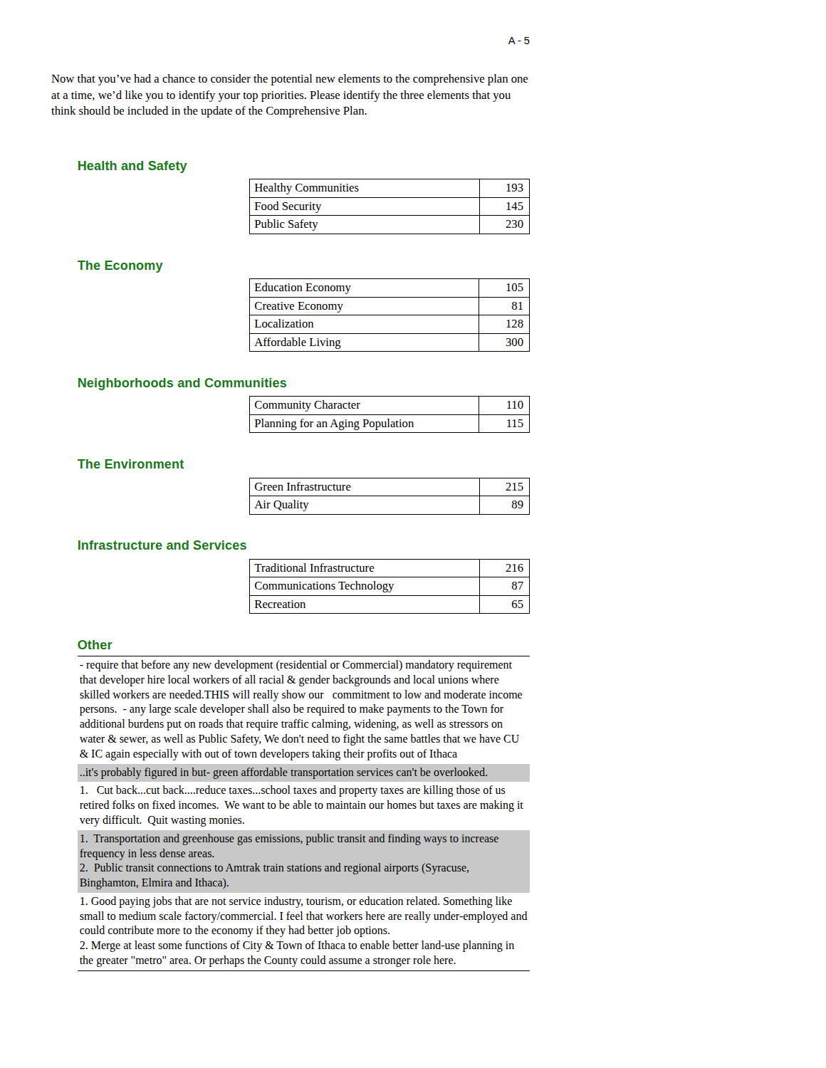A - 5
Now that you’ve had a chance to consider the potential new elements to the comprehensive plan one at a time, we’d like you to identify your top priorities. Please identify the three elements that you think should be included in the update of the Comprehensive Plan.
Health and Safety
| Healthy Communities | 193 |
| Food Security | 145 |
| Public Safety | 230 |
The Economy
| Education Economy | 105 |
| Creative Economy | 81 |
| Localization | 128 |
| Affordable Living | 300 |
Neighborhoods and Communities
| Community Character | 110 |
| Planning for an Aging Population | 115 |
The Environment
| Green Infrastructure | 215 |
| Air Quality | 89 |
Infrastructure and Services
| Traditional Infrastructure | 216 |
| Communications Technology | 87 |
| Recreation | 65 |
Other
| - require that before any new development (residential or Commercial) mandatory requirement that developer hire local workers of all racial & gender backgrounds and local unions where skilled workers are needed.THIS will really show our commitment to low and moderate income persons. - any large scale developer shall also be required to make payments to the Town for additional burdens put on roads that require traffic calming, widening, as well as stressors on water & sewer, as well as Public Safety, We don't need to fight the same battles that we have CU & IC again especially with out of town developers taking their profits out of Ithaca |
| ..it's probably figured in but- green affordable transportation services can't be overlooked. |
| 1. Cut back...cut back....reduce taxes...school taxes and property taxes are killing those of us retired folks on fixed incomes. We want to be able to maintain our homes but taxes are making it very difficult. Quit wasting monies. |
| 1. Transportation and greenhouse gas emissions, public transit and finding ways to increase frequency in less dense areas. 2. Public transit connections to Amtrak train stations and regional airports (Syracuse, Binghamton, Elmira and Ithaca). |
| 1. Good paying jobs that are not service industry, tourism, or education related. Something like small to medium scale factory/commercial. I feel that workers here are really under-employed and could contribute more to the economy if they had better job options. 2. Merge at least some functions of City & Town of Ithaca to enable better land-use planning in the greater "metro" area. Or perhaps the County could assume a stronger role here. |